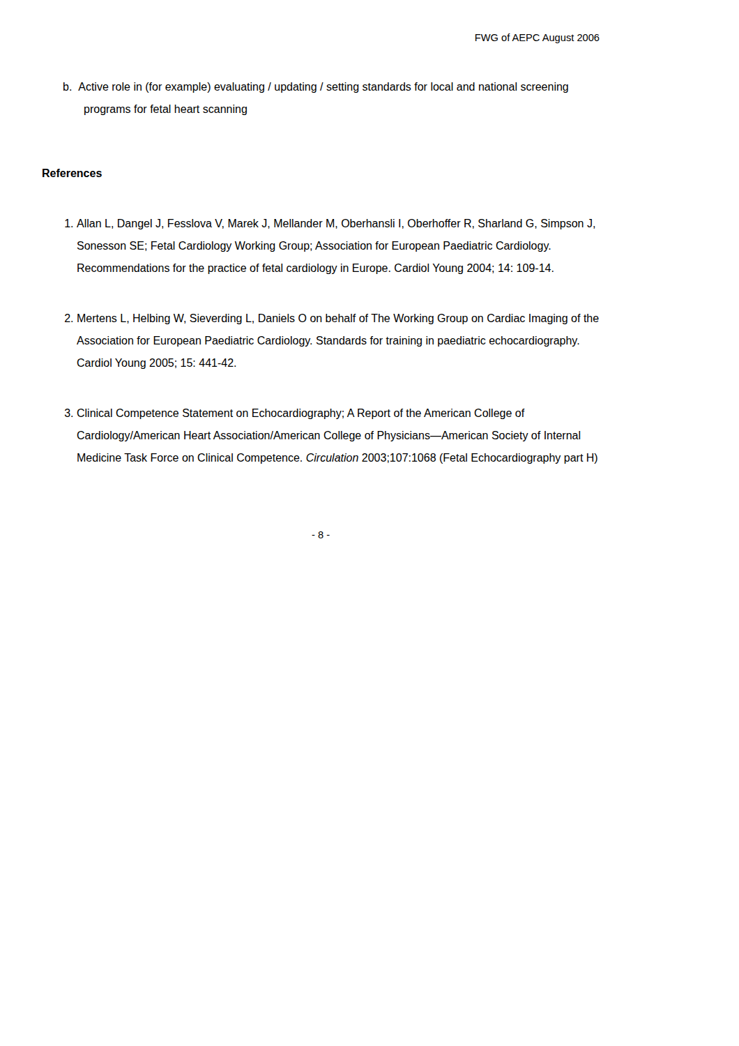FWG of AEPC August 2006
b. Active role in (for example) evaluating / updating / setting standards for local and national screening programs for fetal heart scanning
References
Allan L, Dangel J, Fesslova V, Marek J, Mellander M, Oberhansli I, Oberhoffer R, Sharland G, Simpson J, Sonesson SE; Fetal Cardiology Working Group; Association for European Paediatric Cardiology. Recommendations for the practice of fetal cardiology in Europe. Cardiol Young 2004; 14: 109-14.
Mertens L, Helbing W, Sieverding L, Daniels O on behalf of The Working Group on Cardiac Imaging of the Association for European Paediatric Cardiology. Standards for training in paediatric echocardiography. Cardiol Young 2005; 15: 441-42.
Clinical Competence Statement on Echocardiography; A Report of the American College of Cardiology/American Heart Association/American College of Physicians—American Society of Internal Medicine Task Force on Clinical Competence. Circulation 2003;107:1068 (Fetal Echocardiography part H)
- 8 -